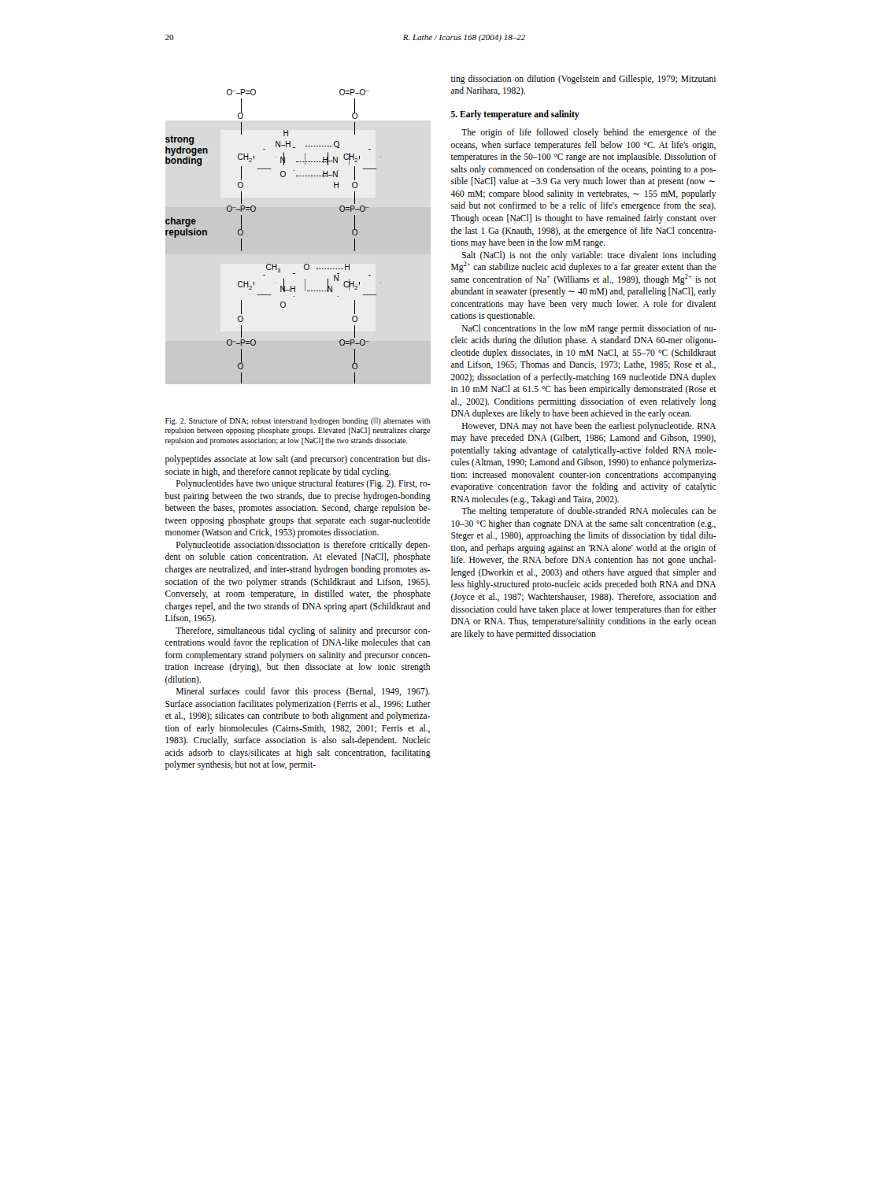20
R. Lathe / Icarus 168 (2004) 18–22
strong
hydrogen
bonding
charge
repulsion
O––P=O
O=P–O–
O
O
H
N–H
O
N
H–N
O
H–N
H
CH2
CH2
O
O
O––P=O
O=P–O–
O
O
CH3
O
H
N
N–H
N
O
CH2
CH2
O
O
O––P=O
O=P–O–
O
O
Fig. 2. Structure of DNA; robust interstrand hydrogen bonding (⦙⦙⦙) alternates with repulsion between opposing phosphate groups. Elevated [NaCl] neutralizes charge repulsion and promotes association; at low [NaCl] the two strands dissociate.
polypeptides associate at low salt (and precursor) concentration but dissociate in high, and therefore cannot replicate by tidal cycling.
Polynucleotides have two unique structural features (Fig. 2). First, robust pairing between the two strands, due to precise hydrogen-bonding between the bases, promotes association. Second, charge repulsion between opposing phosphate groups that separate each sugar-nucleotide monomer (Watson and Crick, 1953) promotes dissociation.
Polynucleotide association/dissociation is therefore critically dependent on soluble cation concentration. At elevated [NaCl], phosphate charges are neutralized, and inter-strand hydrogen bonding promotes association of the two polymer strands (Schildkraut and Lifson, 1965). Conversely, at room temperature, in distilled water, the phosphate charges repel, and the two strands of DNA spring apart (Schildkraut and Lifson, 1965).
Therefore, simultaneous tidal cycling of salinity and precursor concentrations would favor the replication of DNA-like molecules that can form complementary strand polymers on salinity and precursor concentration increase (drying), but then dissociate at low ionic strength (dilution).
Mineral surfaces could favor this process (Bernal, 1949, 1967). Surface association facilitates polymerization (Ferris et al., 1996; Luther et al., 1998); silicates can contribute to both alignment and polymerization of early biomolecules (Cairns-Smith, 1982, 2001; Ferris et al., 1983). Crucially, surface association is also salt-dependent. Nucleic acids adsorb to clays/silicates at high salt concentration, facilitating polymer synthesis, but not at low, permit-
ting dissociation on dilution (Vogelstein and Gillespie, 1979; Mitzutani and Narihara, 1982).
5. Early temperature and salinity
The origin of life followed closely behind the emergence of the oceans, when surface temperatures fell below 100 °C. At life's origin, temperatures in the 50–100 °C range are not implausible. Dissolution of salts only commenced on condensation of the oceans, pointing to a possible [NaCl] value at −3.9 Ga very much lower than at present (now ∼ 460 mM; compare blood salinity in vertebrates, ∼ 155 mM, popularly said but not confirmed to be a relic of life's emergence from the sea). Though ocean [NaCl] is thought to have remained fairly constant over the last 1 Ga (Knauth, 1998), at the emergence of life NaCl concentrations may have been in the low mM range.
Salt (NaCl) is not the only variable: trace divalent ions including Mg2+ can stabilize nucleic acid duplexes to a far greater extent than the same concentration of Na+ (Williams et al., 1989), though Mg2+ is not abundant in seawater (presently ∼ 40 mM) and, paralleling [NaCl], early concentrations may have been very much lower. A role for divalent cations is questionable.
NaCl concentrations in the low mM range permit dissociation of nucleic acids during the dilution phase. A standard DNA 60-mer oligonucleotide duplex dissociates, in 10 mM NaCl, at 55–70 °C (Schildkraut and Lifson, 1965; Thomas and Dancis, 1973; Lathe, 1985; Rose et al., 2002); dissociation of a perfectly-matching 169 nucleotide DNA duplex in 10 mM NaCl at 61.5 °C has been empirically demonstrated (Rose et al., 2002). Conditions permitting dissociation of even relatively long DNA duplexes are likely to have been achieved in the early ocean.
However, DNA may not have been the earliest polynucleotide. RNA may have preceded DNA (Gilbert, 1986; Lamond and Gibson, 1990), potentially taking advantage of catalytically-active folded RNA molecules (Altman, 1990; Lamond and Gibson, 1990) to enhance polymerization: increased monovalent counter-ion concentrations accompanying evaporative concentration favor the folding and activity of catalytic RNA molecules (e.g., Takagi and Taira, 2002).
The melting temperature of double-stranded RNA molecules can be 10–30 °C higher than cognate DNA at the same salt concentration (e.g., Steger et al., 1980), approaching the limits of dissociation by tidal dilution, and perhaps arguing against an 'RNA alone' world at the origin of life. However, the RNA before DNA contention has not gone unchallenged (Dworkin et al., 2003) and others have argued that simpler and less highly-structured proto-nucleic acids preceded both RNA and DNA (Joyce et al., 1987; Wachtershauser, 1988). Therefore, association and dissociation could have taken place at lower temperatures than for either DNA or RNA. Thus, temperature/salinity conditions in the early ocean are likely to have permitted dissociation